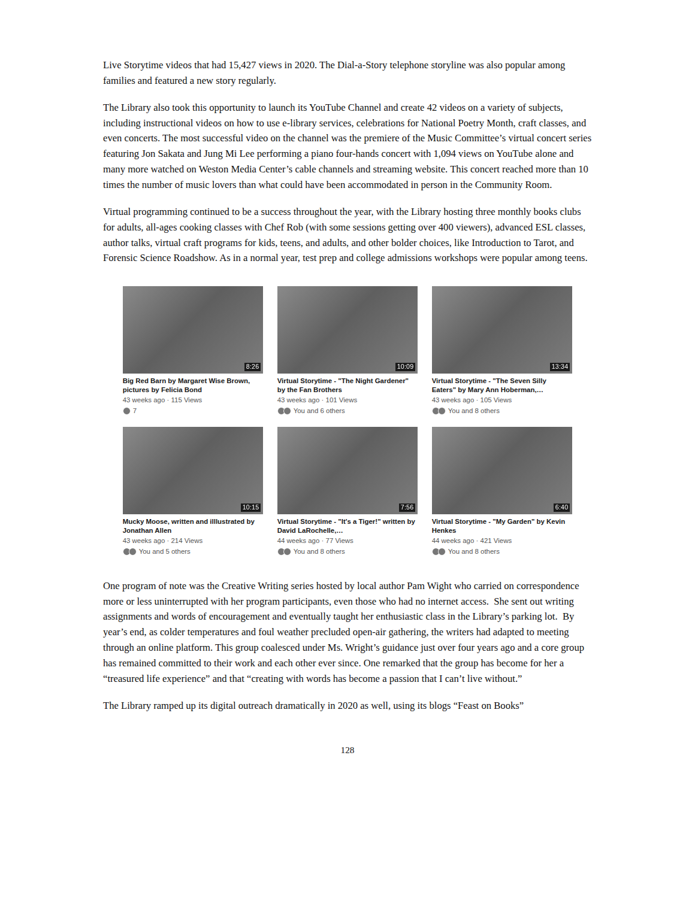Live Storytime videos that had 15,427 views in 2020. The Dial-a-Story telephone storyline was also popular among families and featured a new story regularly.
The Library also took this opportunity to launch its YouTube Channel and create 42 videos on a variety of subjects, including instructional videos on how to use e-library services, celebrations for National Poetry Month, craft classes, and even concerts. The most successful video on the channel was the premiere of the Music Committee’s virtual concert series featuring Jon Sakata and Jung Mi Lee performing a piano four-hands concert with 1,094 views on YouTube alone and many more watched on Weston Media Center’s cable channels and streaming website. This concert reached more than 10 times the number of music lovers than what could have been accommodated in person in the Community Room.
Virtual programming continued to be a success throughout the year, with the Library hosting three monthly books clubs for adults, all-ages cooking classes with Chef Rob (with some sessions getting over 400 viewers), advanced ESL classes, author talks, virtual craft programs for kids, teens, and adults, and other bolder choices, like Introduction to Tarot, and Forensic Science Roadshow. As in a normal year, test prep and college admissions workshops were popular among teens.
8:26
Big Red Barn by Margaret Wise Brown, pictures by Felicia Bond
43 weeks ago · 115 Views
7
10:09
Virtual Storytime - "The Night Gardener" by the Fan Brothers
43 weeks ago · 101 Views
You and 6 others
13:34
Virtual Storytime - "The Seven Silly Eaters" by Mary Ann Hoberman,…
43 weeks ago · 105 Views
You and 8 others
10:15
Mucky Moose, written and illlustrated by Jonathan Allen
43 weeks ago · 214 Views
You and 5 others
7:56
Virtual Storytime - "It's a Tiger!" written by David LaRochelle,…
44 weeks ago · 77 Views
You and 8 others
6:40
Virtual Storytime - "My Garden" by Kevin Henkes
44 weeks ago · 421 Views
You and 8 others
One program of note was the Creative Writing series hosted by local author Pam Wight who carried on correspondence more or less uninterrupted with her program participants, even those who had no internet access. She sent out writing assignments and words of encouragement and eventually taught her enthusiastic class in the Library’s parking lot. By year’s end, as colder temperatures and foul weather precluded open-air gathering, the writers had adapted to meeting through an online platform. This group coalesced under Ms. Wright’s guidance just over four years ago and a core group has remained committed to their work and each other ever since. One remarked that the group has become for her a “treasured life experience” and that “creating with words has become a passion that I can’t live without.”
The Library ramped up its digital outreach dramatically in 2020 as well, using its blogs “Feast on Books”
128